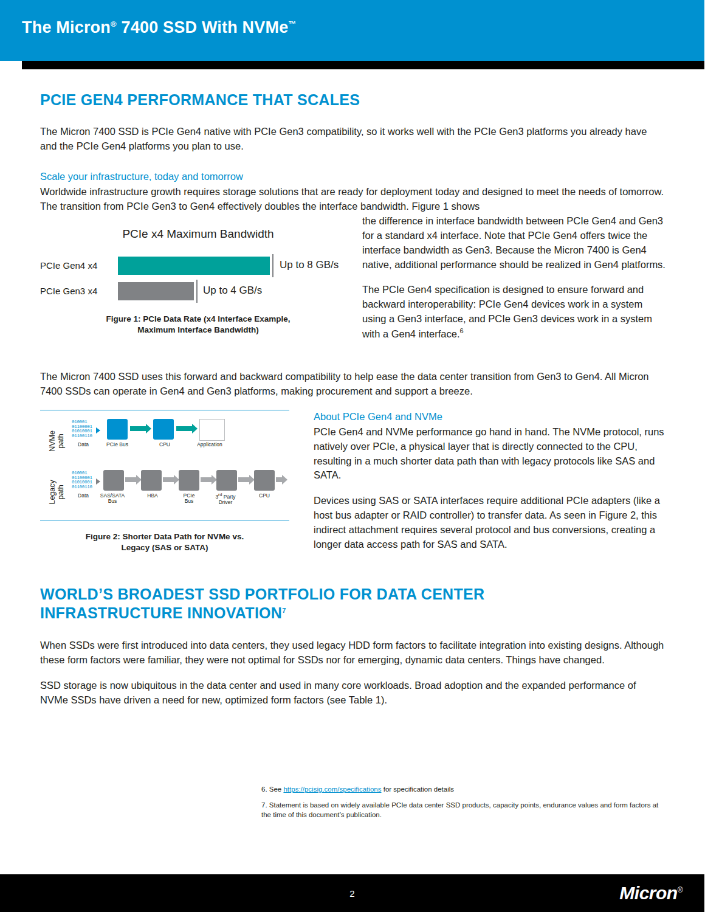The Micron® 7400 SSD With NVMe™
PCIE GEN4 PERFORMANCE THAT SCALES
The Micron 7400 SSD is PCIe Gen4 native with PCIe Gen3 compatibility, so it works well with the PCIe Gen3 platforms you already have and the PCIe Gen4 platforms you plan to use.
Scale your infrastructure, today and tomorrow
Worldwide infrastructure growth requires storage solutions that are ready for deployment today and designed to meet the needs of tomorrow. The transition from PCIe Gen3 to Gen4 effectively doubles the interface bandwidth. Figure 1 shows
PCIe x4 Maximum Bandwidth
PCIe Gen4 x4
Up to 8 GB/s
PCIe Gen3 x4
Up to 4 GB/s
Figure 1: PCIe Data Rate (x4 Interface Example,
Maximum Interface Bandwidth)
the difference in interface bandwidth between PCIe Gen4 and Gen3 for a standard x4 interface. Note that PCIe Gen4 offers twice the interface bandwidth as Gen3. Because the Micron 7400 is Gen4 native, additional performance should be realized in Gen4 platforms.
The PCIe Gen4 specification is designed to ensure forward and backward interoperability: PCIe Gen4 devices work in a system using a Gen3 interface, and PCIe Gen3 devices work in a system with a Gen4 interface.6
The Micron 7400 SSD uses this forward and backward compatibility to help ease the data center transition from Gen3 to Gen4. All Micron 7400 SSDs can operate in Gen4 and Gen3 platforms, making procurement and support a breeze.
NVMe
path
010001
01100001
01010001
01100110
Data
PCIe Bus
CPU
Application
Legacy
path
010001
01100001
01010001
01100110
Data
SAS/SATA
Bus
HBA
PCIe
Bus
3rd Party
Driver
CPU
Figure 2: Shorter Data Path for NVMe vs.
Legacy (SAS or SATA)
About PCIe Gen4 and NVMe
PCIe Gen4 and NVMe performance go hand in hand. The NVMe protocol, runs natively over PCIe, a physical layer that is directly connected to the CPU, resulting in a much shorter data path than with legacy protocols like SAS and SATA.
Devices using SAS or SATA interfaces require additional PCIe adapters (like a host bus adapter or RAID controller) to transfer data. As seen in Figure 2, this indirect attachment requires several protocol and bus conversions, creating a longer data access path for SAS and SATA.
WORLD’S BROADEST SSD PORTFOLIO FOR DATA CENTER
INFRASTRUCTURE INNOVATION7
When SSDs were first introduced into data centers, they used legacy HDD form factors to facilitate integration into existing designs. Although these form factors were familiar, they were not optimal for SSDs nor for emerging, dynamic data centers. Things have changed.
SSD storage is now ubiquitous in the data center and used in many core workloads. Broad adoption and the expanded performance of NVMe SSDs have driven a need for new, optimized form factors (see Table 1).
6. See https://pcisig.com/specifications for specification details
7. Statement is based on widely available PCIe data center SSD products, capacity points, endurance values and form factors at the time of this document’s publication.
2
Micron®